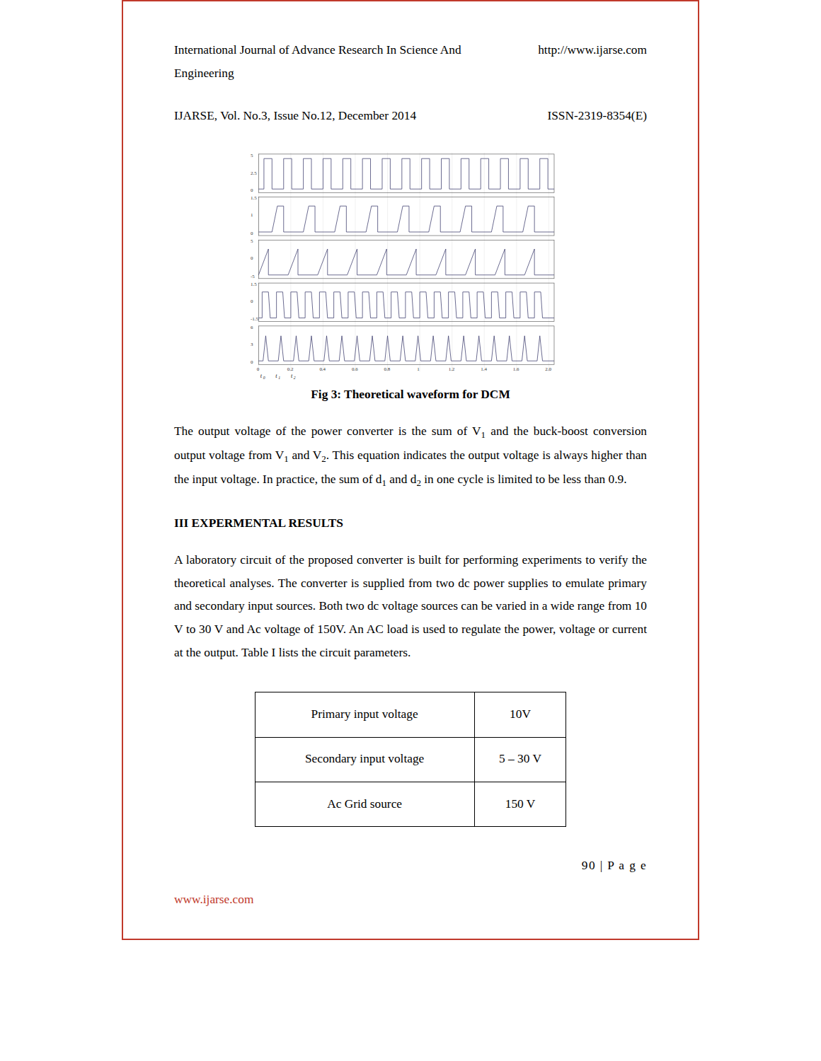International Journal of Advance Research In Science And Engineering
http://www.ijarse.com
IJARSE, Vol. No.3, Issue No.12, December 2014
ISSN-2319-8354(E)
5 2.5 0 1.5 1 0 5 0 -5 1.5 0 -1.5 6 3 0 0 0.2 0.4 0.6 0.8 1 1.2 1.4 1.6 2.0 t0 t1 t2
Fig 3: Theoretical waveform for DCM
The output voltage of the power converter is the sum of V1 and the buck-boost conversion output voltage from V1 and V2. This equation indicates the output voltage is always higher than the input voltage. In practice, the sum of d1 and d2 in one cycle is limited to be less than 0.9.
III EXPERMENTAL RESULTS
A laboratory circuit of the proposed converter is built for performing experiments to verify the theoretical analyses. The converter is supplied from two dc power supplies to emulate primary and secondary input sources. Both two dc voltage sources can be varied in a wide range from 10 V to 30 V and Ac voltage of 150V. An AC load is used to regulate the power, voltage or current at the output. Table I lists the circuit parameters.
| Primary input voltage | 10V |
| Secondary input voltage | 5 – 30 V |
| Ac Grid source | 150 V |
90 | P a g e
www.ijarse.com